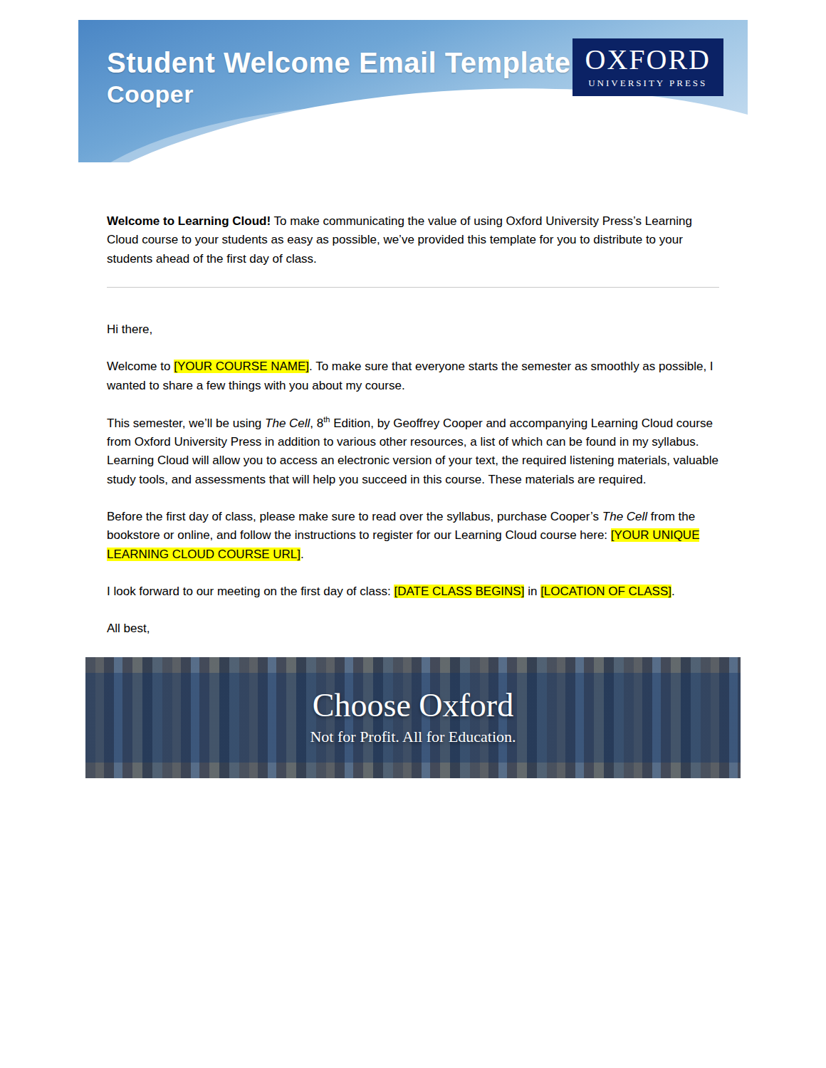Student Welcome Email Template
Cooper
OXFORD UNIVERSITY PRESS
Welcome to Learning Cloud! To make communicating the value of using Oxford University Press’s Learning Cloud course to your students as easy as possible, we’ve provided this template for you to distribute to your students ahead of the first day of class.
Hi there,
Welcome to [YOUR COURSE NAME]. To make sure that everyone starts the semester as smoothly as possible, I wanted to share a few things with you about my course.
This semester, we’ll be using The Cell, 8th Edition, by Geoffrey Cooper and accompanying Learning Cloud course from Oxford University Press in addition to various other resources, a list of which can be found in my syllabus. Learning Cloud will allow you to access an electronic version of your text, the required listening materials, valuable study tools, and assessments that will help you succeed in this course. These materials are required.
Before the first day of class, please make sure to read over the syllabus, purchase Cooper’s The Cell from the bookstore or online, and follow the instructions to register for our Learning Cloud course here: [YOUR UNIQUE LEARNING CLOUD COURSE URL].
I look forward to our meeting on the first day of class: [DATE CLASS BEGINS] in [LOCATION OF CLASS].
All best,
Choose Oxford
Not for Profit. All for Education.